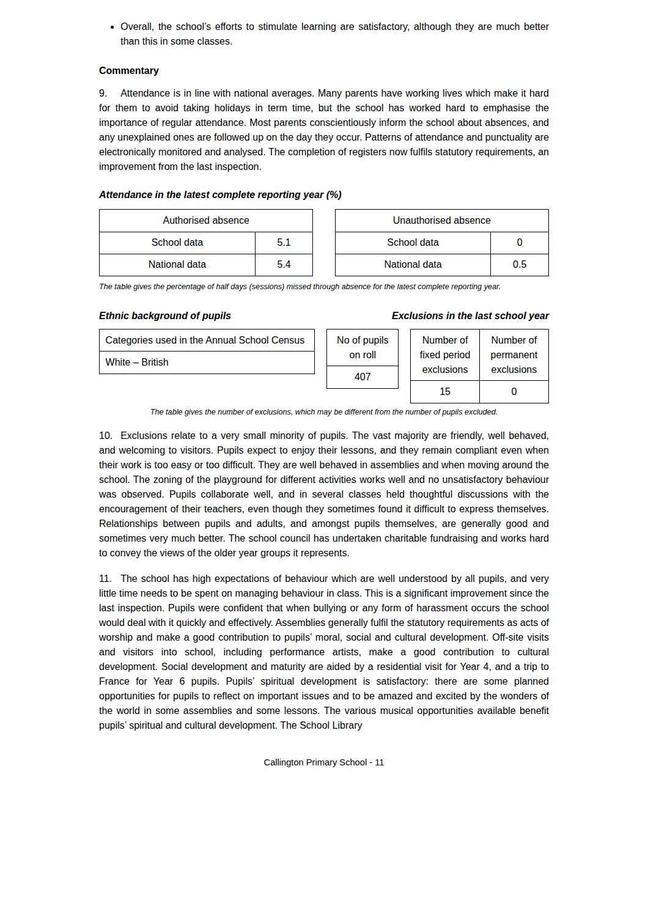Overall, the school’s efforts to stimulate learning are satisfactory, although they are much better than this in some classes.
Commentary
9. Attendance is in line with national averages. Many parents have working lives which make it hard for them to avoid taking holidays in term time, but the school has worked hard to emphasise the importance of regular attendance. Most parents conscientiously inform the school about absences, and any unexplained ones are followed up on the day they occur. Patterns of attendance and punctuality are electronically monitored and analysed. The completion of registers now fulfils statutory requirements, an improvement from the last inspection.
Attendance in the latest complete reporting year (%)
| Authorised absence |
| --- |
| School data | 5.1 |
| National data | 5.4 |
| Unauthorised absence |
| --- |
| School data | 0 |
| National data | 0.5 |
The table gives the percentage of half days (sessions) missed through absence for the latest complete reporting year.
Ethnic background of pupils
Exclusions in the last school year
| Categories used in the Annual School Census |
| --- |
| White – British |
| No of pupils on roll |
| --- |
| 407 |
| Number of fixed period exclusions | Number of permanent exclusions |
| --- | --- |
| 15 | 0 |
The table gives the number of exclusions, which may be different from the number of pupils excluded.
10. Exclusions relate to a very small minority of pupils. The vast majority are friendly, well behaved, and welcoming to visitors. Pupils expect to enjoy their lessons, and they remain compliant even when their work is too easy or too difficult. They are well behaved in assemblies and when moving around the school. The zoning of the playground for different activities works well and no unsatisfactory behaviour was observed. Pupils collaborate well, and in several classes held thoughtful discussions with the encouragement of their teachers, even though they sometimes found it difficult to express themselves. Relationships between pupils and adults, and amongst pupils themselves, are generally good and sometimes very much better. The school council has undertaken charitable fundraising and works hard to convey the views of the older year groups it represents.
11. The school has high expectations of behaviour which are well understood by all pupils, and very little time needs to be spent on managing behaviour in class. This is a significant improvement since the last inspection. Pupils were confident that when bullying or any form of harassment occurs the school would deal with it quickly and effectively. Assemblies generally fulfil the statutory requirements as acts of worship and make a good contribution to pupils’ moral, social and cultural development. Off-site visits and visitors into school, including performance artists, make a good contribution to cultural development. Social development and maturity are aided by a residential visit for Year 4, and a trip to France for Year 6 pupils. Pupils’ spiritual development is satisfactory: there are some planned opportunities for pupils to reflect on important issues and to be amazed and excited by the wonders of the world in some assemblies and some lessons. The various musical opportunities available benefit pupils’ spiritual and cultural development. The School Library
Callington Primary School - 11